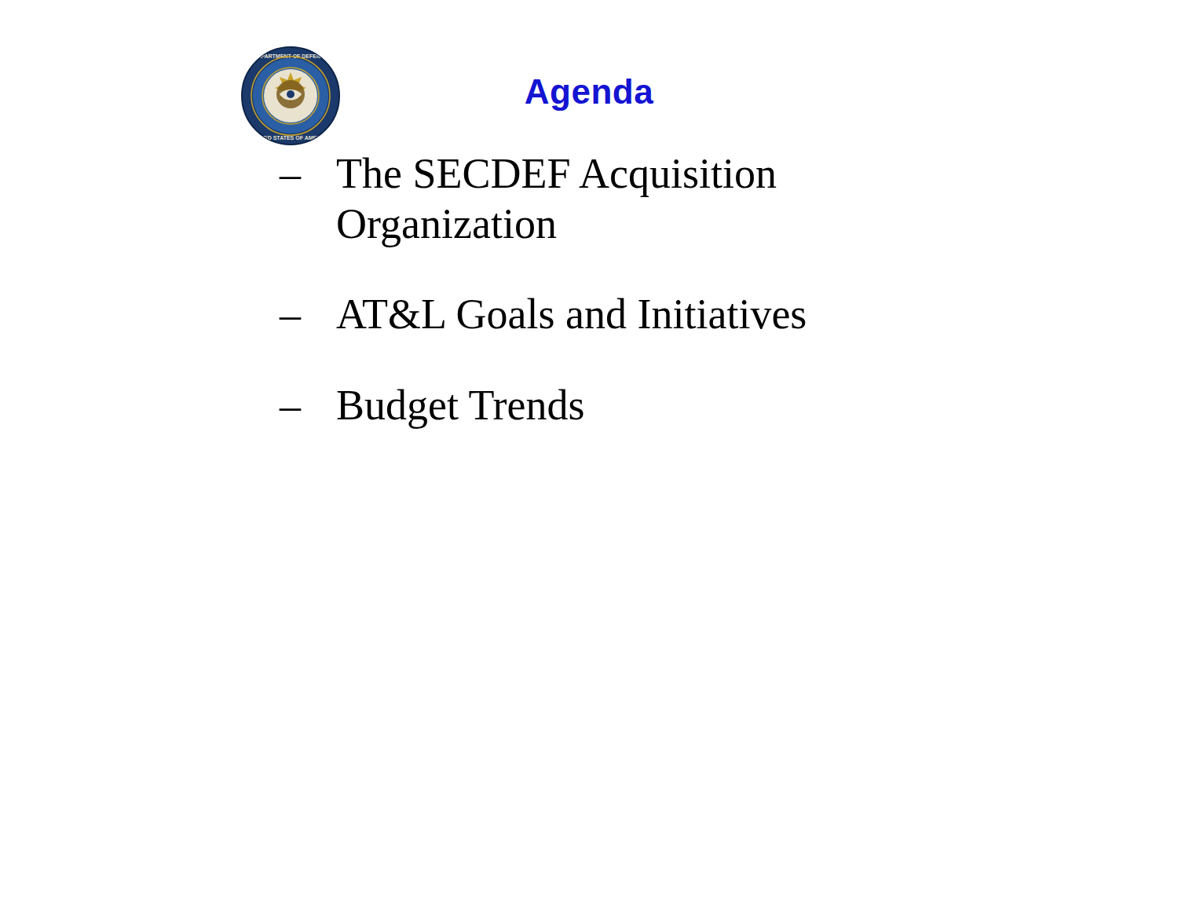DEPARTMENT OF DEFENSE UNITED STATES OF AMERICA
Agenda
The SECDEF Acquisition Organization
AT&L Goals and Initiatives
Budget Trends